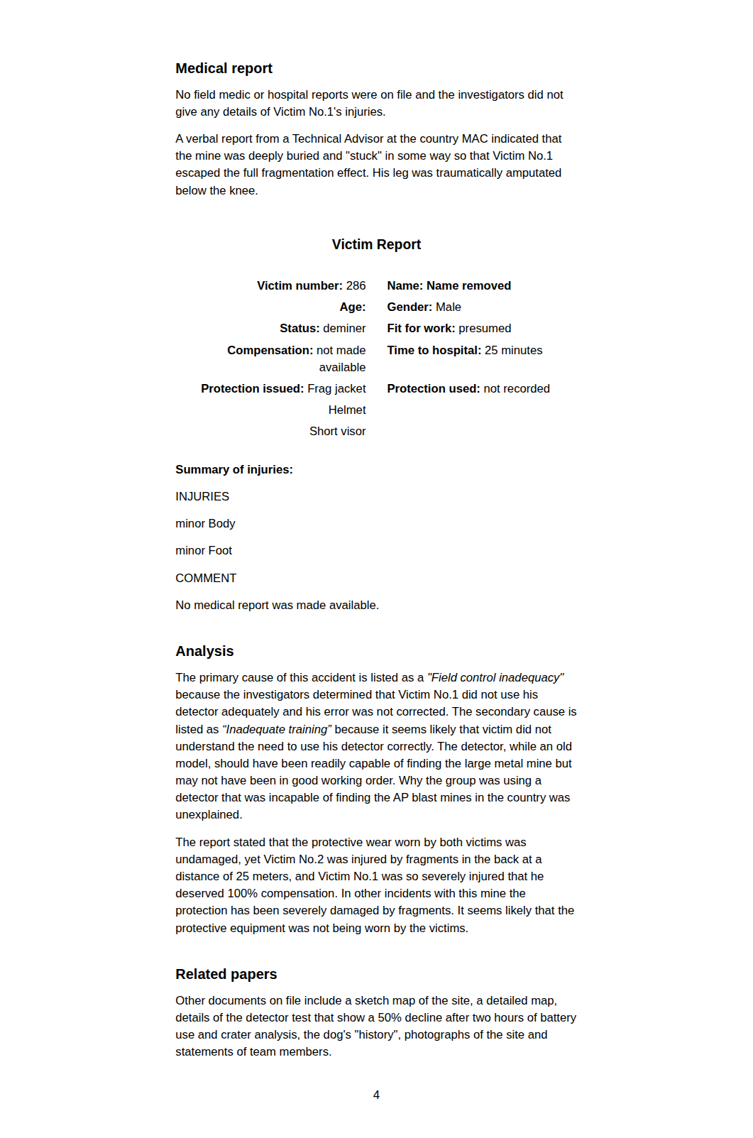Medical report
No field medic or hospital reports were on file and the investigators did not give any details of Victim No.1's injuries.
A verbal report from a Technical Advisor at the country MAC indicated that the mine was deeply buried and "stuck" in some way so that Victim No.1 escaped the full fragmentation effect. His leg was traumatically amputated below the knee.
Victim Report
| Victim number: 286 | Name: Name removed |
| Age: | Gender: Male |
| Status: deminer | Fit for work: presumed |
| Compensation: not made available | Time to hospital: 25 minutes |
| Protection issued: Frag jacket | Protection used: not recorded |
| Helmet | |
| Short visor | |
Summary of injuries:
INJURIES
minor Body
minor Foot
COMMENT
No medical report was made available.
Analysis
The primary cause of this accident is listed as a "Field control inadequacy" because the investigators determined that Victim No.1 did not use his detector adequately and his error was not corrected. The secondary cause is listed as “Inadequate training” because it seems likely that victim did not understand the need to use his detector correctly. The detector, while an old model, should have been readily capable of finding the large metal mine but may not have been in good working order. Why the group was using a detector that was incapable of finding the AP blast mines in the country was unexplained.
The report stated that the protective wear worn by both victims was undamaged, yet Victim No.2 was injured by fragments in the back at a distance of 25 meters, and Victim No.1 was so severely injured that he deserved 100% compensation. In other incidents with this mine the protection has been severely damaged by fragments. It seems likely that the protective equipment was not being worn by the victims.
Related papers
Other documents on file include a sketch map of the site, a detailed map, details of the detector test that show a 50% decline after two hours of battery use and crater analysis, the dog's "history", photographs of the site and statements of team members.
4